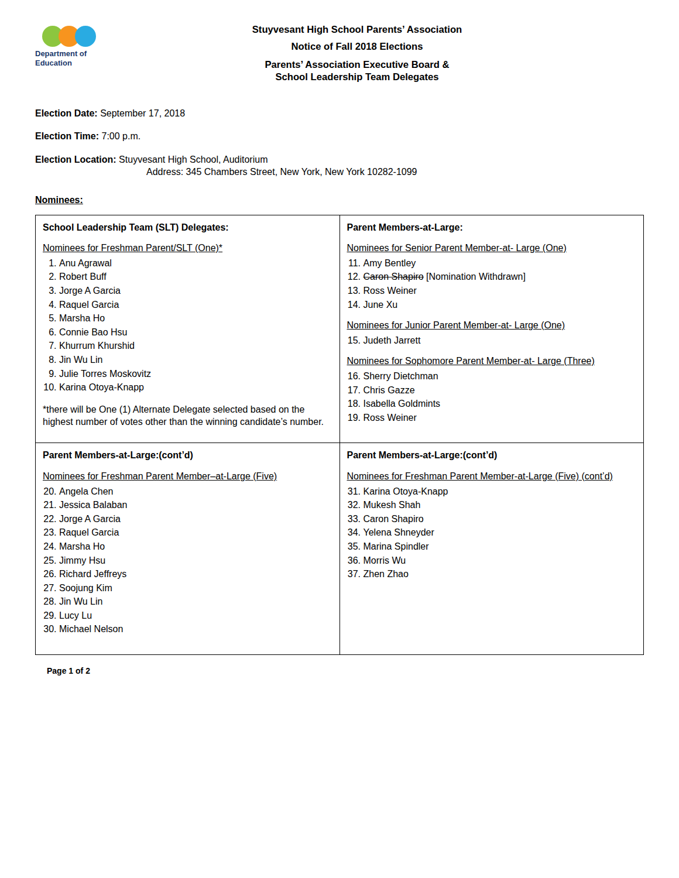Department of Education
Stuyvesant High School Parents’ Association
Notice of Fall 2018 Elections
Parents’ Association Executive Board &
School Leadership Team Delegates
Election Date: September 17, 2018
Election Time: 7:00 p.m.
Election Location: Stuyvesant High School, Auditorium Address: 345 Chambers Street, New York, New York 10282-1099
Nominees:
| School Leadership Team (SLT) Delegates: Nominees for Freshman Parent/SLT (One)* Anu Agrawal Robert Buff Jorge A Garcia Raquel Garcia Marsha Ho Connie Bao Hsu Khurrum Khurshid Jin Wu Lin Julie Torres Moskovitz Karina Otoya-Knapp *there will be One (1) Alternate Delegate selected based on the highest number of votes other than the winning candidate’s number. | Parent Members-at-Large: Nominees for Senior Parent Member-at- Large (One) Amy Bentley Caron Shapiro [Nomination Withdrawn] Ross Weiner June Xu Nominees for Junior Parent Member-at- Large (One) Judeth Jarrett Nominees for Sophomore Parent Member-at- Large (Three) Sherry Dietchman Chris Gazze Isabella Goldmints Ross Weiner |
| Parent Members-at-Large:(cont’d) Nominees for Freshman Parent Member–at-Large (Five) Angela Chen Jessica Balaban Jorge A Garcia Raquel Garcia Marsha Ho Jimmy Hsu Richard Jeffreys Soojung Kim Jin Wu Lin Lucy Lu Michael Nelson | Parent Members-at-Large:(cont’d) Nominees for Freshman Parent Member-at-Large (Five) (cont’d) Karina Otoya-Knapp Mukesh Shah Caron Shapiro Yelena Shneyder Marina Spindler Morris Wu Zhen Zhao |
Page 1 of 2